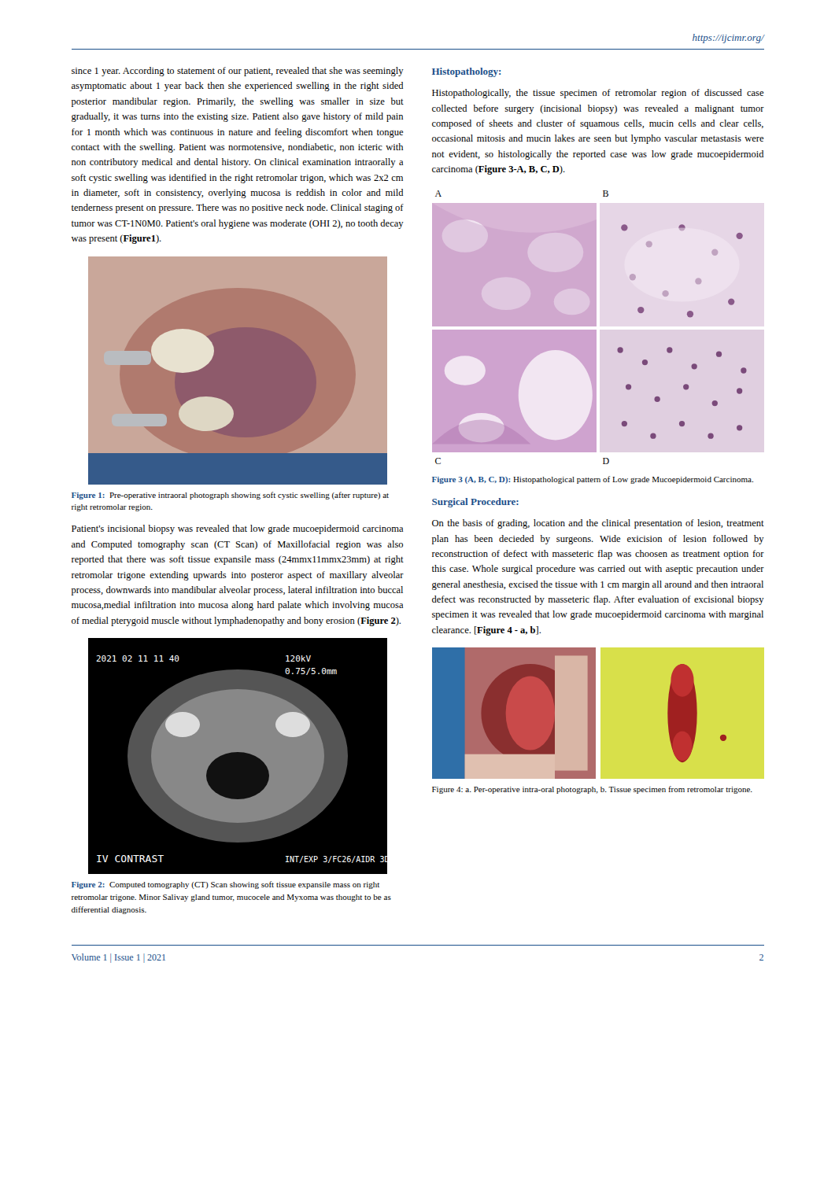https://ijcimr.org/
since 1 year. According to statement of our patient, revealed that she was seemingly asymptomatic about 1 year back then she experienced swelling in the right sided posterior mandibular region. Primarily, the swelling was smaller in size but gradually, it was turns into the existing size. Patient also gave history of mild pain for 1 month which was continuous in nature and feeling discomfort when tongue contact with the swelling. Patient was normotensive, nondiabetic, non icteric with non contributory medical and dental history. On clinical examination intraorally a soft cystic swelling was identified in the right retromolar trigon, which was 2x2 cm in diameter, soft in consistency, overlying mucosa is reddish in color and mild tenderness present on pressure. There was no positive neck node. Clinical staging of tumor was CT-1N0M0. Patient's oral hygiene was moderate (OHI 2), no tooth decay was present (Figure1).
Figure 1: Pre-operative intraoral photograph showing soft cystic swelling (after rupture) at right retromolar region.
Patient's incisional biopsy was revealed that low grade mucoepidermoid carcinoma and Computed tomography scan (CT Scan) of Maxillofacial region was also reported that there was soft tissue expansile mass (24mmx11mmx23mm) at right retromolar trigone extending upwards into posteror aspect of maxillary alveolar process, downwards into mandibular alveolar process, lateral infiltration into buccal mucosa,medial infiltration into mucosa along hard palate which involving mucosa of medial pterygoid muscle without lymphadenopathy and bony erosion (Figure 2).
Figure 2: Computed tomography (CT) Scan showing soft tissue expansile mass on right retromolar trigone. Minor Salivay gland tumor, mucocele and Myxoma was thought to be as differential diagnosis.
Histopathology:
Histopathologically, the tissue specimen of retromolar region of discussed case collected before surgery (incisional biopsy) was revealed a malignant tumor composed of sheets and cluster of squamous cells, mucin cells and clear cells, occasional mitosis and mucin lakes are seen but lympho vascular metastasis were not evident, so histologically the reported case was low grade mucoepidermoid carcinoma (Figure 3-A, B, C, D).
AB
CD
Figure 3 (A, B, C, D): Histopathological pattern of Low grade Mucoepidermoid Carcinoma.
Surgical Procedure:
On the basis of grading, location and the clinical presentation of lesion, treatment plan has been decieded by surgeons. Wide exicision of lesion followed by reconstruction of defect with masseteric flap was choosen as treatment option for this case. Whole surgical procedure was carried out with aseptic precaution under general anesthesia, excised the tissue with 1 cm margin all around and then intraoral defect was reconstructed by masseteric flap. After evaluation of excisional biopsy specimen it was revealed that low grade mucoepidermoid carcinoma with marginal clearance. [Figure 4 - a, b].
Figure 4: a. Per-operative intra-oral photograph, b. Tissue specimen from retromolar trigone.
Volume 1 | Issue 1 | 2021
2